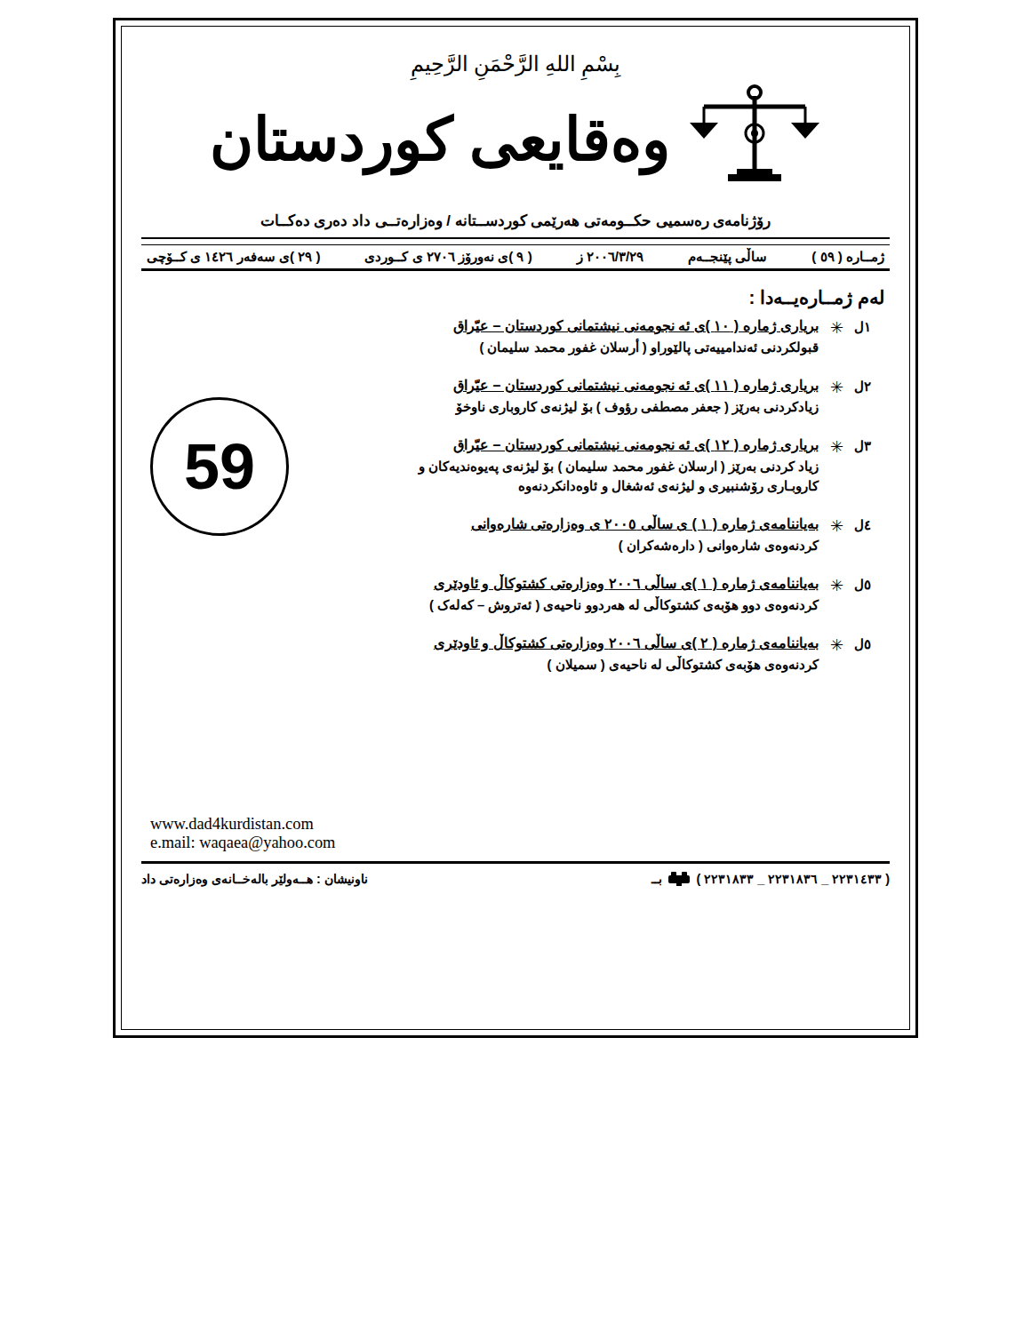بِسْمِ اللهِ الرَّحْمَنِ الرَّحِيمِ
وەقایعی کوردستان
رۆژنامەی رەسمیی حکــومەتی هەرێمی کوردســتانە / وەزارەتــی داد دەری دەکــات
ژمــاره ( ٥٩ ) ساڵی پێنجــەم ٢٠٠٦/٣/٢٩ ز ( ٩ )ی نەورۆز ٢٧٠٦ ی کــوردی ( ٢٩ )ی سەفەر ١٤٢٦ ی کــۆچی
لەم ژمــارەیــەدا :
59
١ل
✳
بریاری ژماره ( ١٠ )ی ئه نجومەنی نیشتمانی کوردستان – عیّراق
قبولکردنی ئەندامییەتی پالێوراو ( أرسلان غفور محمد سلیمان )
٢ل
✳
بریاری ژماره ( ١١ )ی ئه نجومەنی نیشتمانی کوردستان – عیّراق
زیادکردنی بەرێز ( جعفر مصطفی رؤوف ) بۆ لیژنەی کاروباری ناوخۆ
٣ل
✳
بریاری ژماره ( ١٢ )ی ئه نجومەنی نیشتمانی کوردستان – عیّراق
زیاد کردنی بەرێز ( ارسلان غفور محمد سلیمان ) بۆ لیژنەی پەیوەندیەکان و
کاروبـاری رۆشنبیری و لیژنەی ئەشغال و ئاوەدانکردنەوە
٤ل
✳
بەیاننامەی ژماره ( ١ ) ی ساڵی ٢٠٠٥ ی وەزارەتی شارەوانی
کردنەوەی شارەوانی ( دارەشەکران )
٥ل
✳
بەیاننامەی ژماره ( ١ )ی ساڵی ٢٠٠٦ وەزارەتی کشتوکاڵ و ئاودێری
کردنەوەی دوو هۆبەی کشتوکاڵی لە هەردوو ناحیەی ( ئەتروش – کەلەک )
٥ل
✳
بەیاننامەی ژماره ( ٢ )ی ساڵی ٢٠٠٦ وەزارەتی کشتوکاڵ و ئاودێری
کردنەوەی هۆبەی کشتوکاڵی لە ناحیەی ( سمیلان )
www.dad4kurdistan.com
e.mail: waqaea@yahoo.com
( ٢٢٣١٤٣٣ _ ٢٢٣١٨٣٦ _ ٢٢٣١٨٣٣ ) بــ
ناونیشان : هــەولێر بالەخــانەی وەزارەتی داد